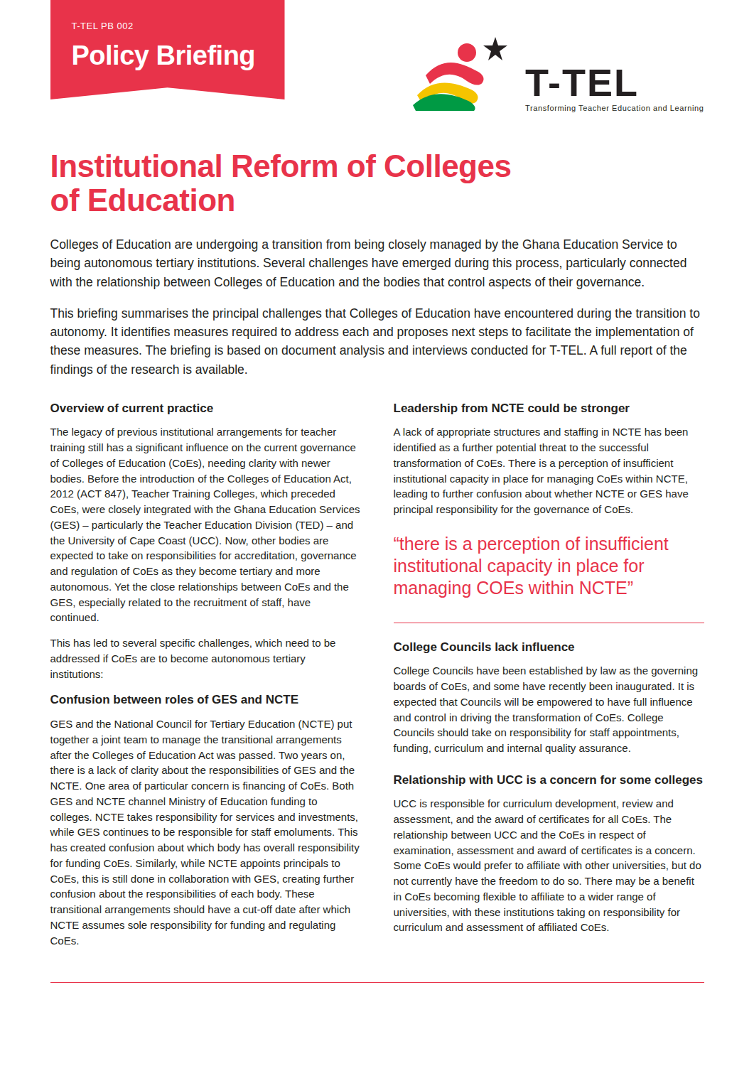T-TEL PB 002
Policy Briefing
T-TEL
Transforming Teacher Education and Learning
Institutional Reform of Colleges
of Education
Colleges of Education are undergoing a transition from being closely managed by the Ghana Education Service to being autonomous tertiary institutions. Several challenges have emerged during this process, particularly connected with the relationship between Colleges of Education and the bodies that control aspects of their governance.
This briefing summarises the principal challenges that Colleges of Education have encountered during the transition to autonomy. It identifies measures required to address each and proposes next steps to facilitate the implementation of these measures. The briefing is based on document analysis and interviews conducted for T-TEL. A full report of the findings of the research is available.
Overview of current practice
The legacy of previous institutional arrangements for teacher training still has a significant influence on the current governance of Colleges of Education (CoEs), needing clarity with newer bodies. Before the introduction of the Colleges of Education Act, 2012 (ACT 847), Teacher Training Colleges, which preceded CoEs, were closely integrated with the Ghana Education Services (GES) – particularly the Teacher Education Division (TED) – and the University of Cape Coast (UCC). Now, other bodies are expected to take on responsibilities for accreditation, governance and regulation of CoEs as they become tertiary and more autonomous. Yet the close relationships between CoEs and the GES, especially related to the recruitment of staff, have continued.
This has led to several specific challenges, which need to be addressed if CoEs are to become autonomous tertiary institutions:
Confusion between roles of GES and NCTE
GES and the National Council for Tertiary Education (NCTE) put together a joint team to manage the transitional arrangements after the Colleges of Education Act was passed. Two years on, there is a lack of clarity about the responsibilities of GES and the NCTE. One area of particular concern is financing of CoEs. Both GES and NCTE channel Ministry of Education funding to colleges. NCTE takes responsibility for services and investments, while GES continues to be responsible for staff emoluments. This has created confusion about which body has overall responsibility for funding CoEs. Similarly, while NCTE appoints principals to CoEs, this is still done in collaboration with GES, creating further confusion about the responsibilities of each body. These transitional arrangements should have a cut-off date after which NCTE assumes sole responsibility for funding and regulating CoEs.
Leadership from NCTE could be stronger
A lack of appropriate structures and staffing in NCTE has been identified as a further potential threat to the successful transformation of CoEs. There is a perception of insufficient institutional capacity in place for managing CoEs within NCTE, leading to further confusion about whether NCTE or GES have principal responsibility for the governance of CoEs.
“there is a perception of insufficient institutional capacity in place for managing COEs within NCTE”
College Councils lack influence
College Councils have been established by law as the governing boards of CoEs, and some have recently been inaugurated. It is expected that Councils will be empowered to have full influence and control in driving the transformation of CoEs. College Councils should take on responsibility for staff appointments, funding, curriculum and internal quality assurance.
Relationship with UCC is a concern for some colleges
UCC is responsible for curriculum development, review and assessment, and the award of certificates for all CoEs. The relationship between UCC and the CoEs in respect of examination, assessment and award of certificates is a concern. Some CoEs would prefer to affiliate with other universities, but do not currently have the freedom to do so. There may be a benefit in CoEs becoming flexible to affiliate to a wider range of universities, with these institutions taking on responsibility for curriculum and assessment of affiliated CoEs.